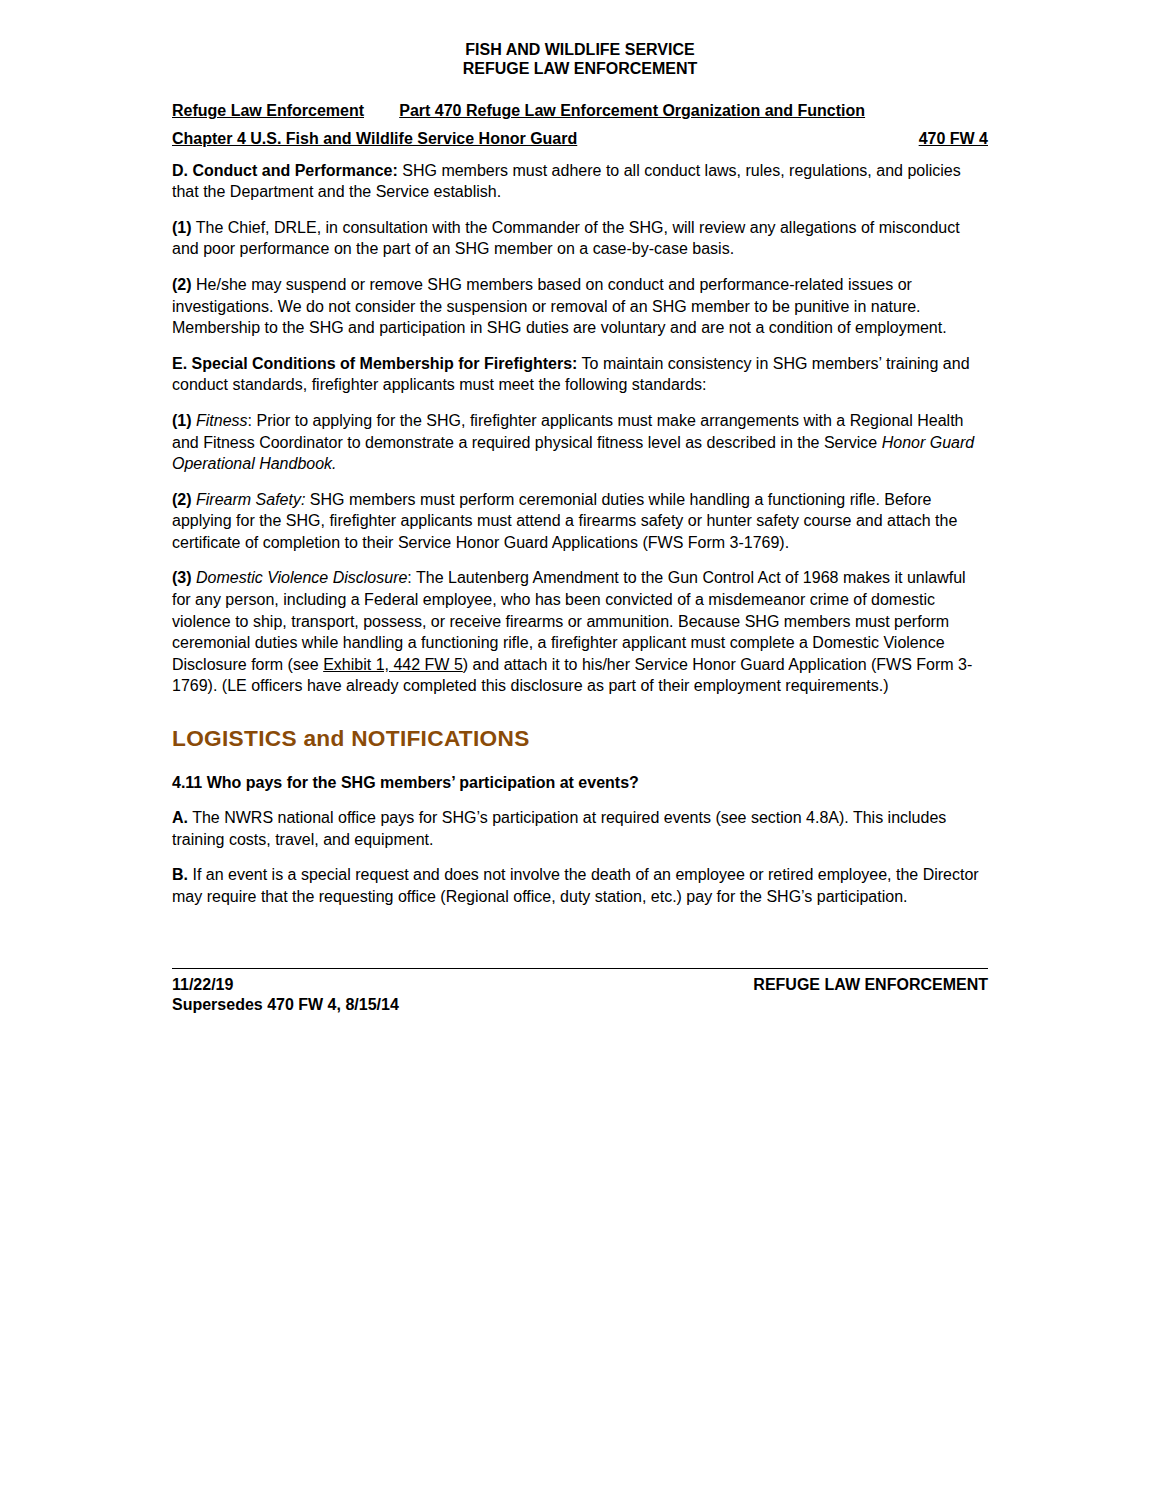FISH AND WILDLIFE SERVICE
REFUGE LAW ENFORCEMENT
Refuge Law Enforcement Part 470 Refuge Law Enforcement Organization and Function
Chapter 4 U.S. Fish and Wildlife Service Honor Guard 470 FW 4
D. Conduct and Performance: SHG members must adhere to all conduct laws, rules, regulations, and policies that the Department and the Service establish.
(1) The Chief, DRLE, in consultation with the Commander of the SHG, will review any allegations of misconduct and poor performance on the part of an SHG member on a case-by-case basis.
(2) He/she may suspend or remove SHG members based on conduct and performance-related issues or investigations. We do not consider the suspension or removal of an SHG member to be punitive in nature. Membership to the SHG and participation in SHG duties are voluntary and are not a condition of employment.
E. Special Conditions of Membership for Firefighters: To maintain consistency in SHG members’ training and conduct standards, firefighter applicants must meet the following standards:
(1) Fitness: Prior to applying for the SHG, firefighter applicants must make arrangements with a Regional Health and Fitness Coordinator to demonstrate a required physical fitness level as described in the Service Honor Guard Operational Handbook.
(2) Firearm Safety: SHG members must perform ceremonial duties while handling a functioning rifle. Before applying for the SHG, firefighter applicants must attend a firearms safety or hunter safety course and attach the certificate of completion to their Service Honor Guard Applications (FWS Form 3-1769).
(3) Domestic Violence Disclosure: The Lautenberg Amendment to the Gun Control Act of 1968 makes it unlawful for any person, including a Federal employee, who has been convicted of a misdemeanor crime of domestic violence to ship, transport, possess, or receive firearms or ammunition. Because SHG members must perform ceremonial duties while handling a functioning rifle, a firefighter applicant must complete a Domestic Violence Disclosure form (see Exhibit 1, 442 FW 5) and attach it to his/her Service Honor Guard Application (FWS Form 3-1769). (LE officers have already completed this disclosure as part of their employment requirements.)
LOGISTICS and NOTIFICATIONS
4.11 Who pays for the SHG members’ participation at events?
A. The NWRS national office pays for SHG’s participation at required events (see section 4.8A). This includes training costs, travel, and equipment.
B. If an event is a special request and does not involve the death of an employee or retired employee, the Director may require that the requesting office (Regional office, duty station, etc.) pay for the SHG’s participation.
11/22/19
Supersedes 470 FW 4, 8/15/14
REFUGE LAW ENFORCEMENT